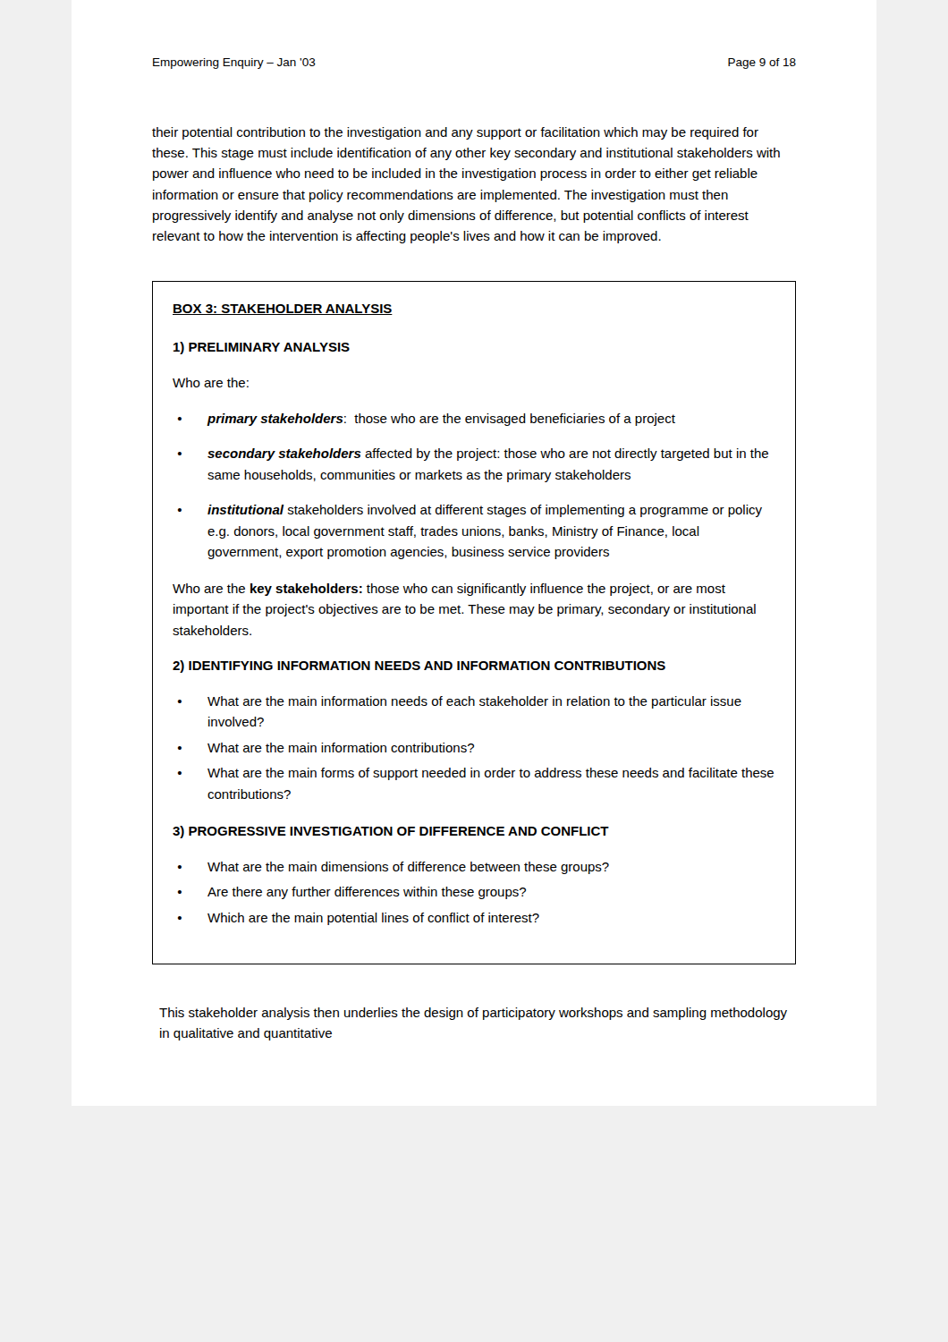Empowering Enquiry – Jan '03 Page 9 of 18
their potential contribution to the investigation and any support or facilitation which may be required for these. This stage must include identification of any other key secondary and institutional stakeholders with power and influence who need to be included in the investigation process in order to either get reliable information or ensure that policy recommendations are implemented. The investigation must then progressively identify and analyse not only dimensions of difference, but potential conflicts of interest relevant to how the intervention is affecting people's lives and how it can be improved.
BOX 3: STAKEHOLDER ANALYSIS
1) PRELIMINARY ANALYSIS
Who are the:
primary stakeholders: those who are the envisaged beneficiaries of a project
secondary stakeholders affected by the project: those who are not directly targeted but in the same households, communities or markets as the primary stakeholders
institutional stakeholders involved at different stages of implementing a programme or policy e.g. donors, local government staff, trades unions, banks, Ministry of Finance, local government, export promotion agencies, business service providers
Who are the key stakeholders: those who can significantly influence the project, or are most important if the project's objectives are to be met. These may be primary, secondary or institutional stakeholders.
2) IDENTIFYING INFORMATION NEEDS AND INFORMATION CONTRIBUTIONS
What are the main information needs of each stakeholder in relation to the particular issue involved?
What are the main information contributions?
What are the main forms of support needed in order to address these needs and facilitate these contributions?
3) PROGRESSIVE INVESTIGATION OF DIFFERENCE AND CONFLICT
What are the main dimensions of difference between these groups?
Are there any further differences within these groups?
Which are the main potential lines of conflict of interest?
This stakeholder analysis then underlies the design of participatory workshops and sampling methodology in qualitative and quantitative